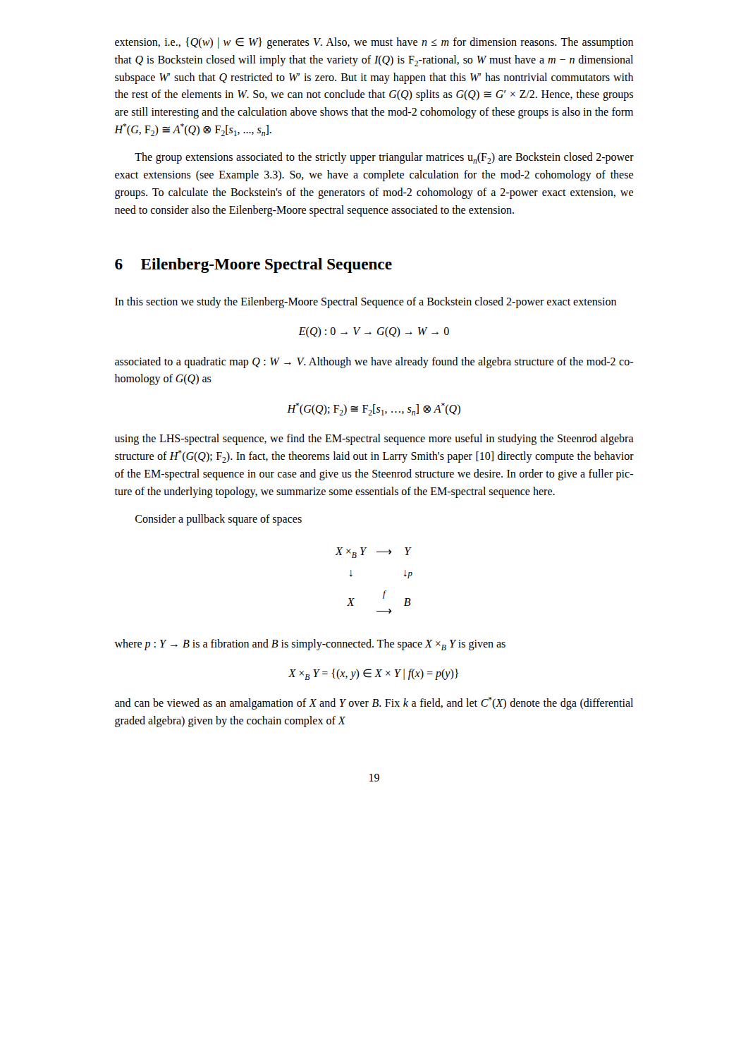extension, i.e., {Q(w) | w ∈ W} generates V. Also, we must have n ≤ m for dimension reasons. The assumption that Q is Bockstein closed will imply that the variety of I(Q) is F2-rational, so W must have a m − n dimensional subspace W′ such that Q restricted to W′ is zero. But it may happen that this W′ has nontrivial commutators with the rest of the elements in W. So, we can not conclude that G(Q) splits as G(Q) ≅ G′ × Z/2. Hence, these groups are still interesting and the calculation above shows that the mod-2 cohomology of these groups is also in the form H*(G, F2) ≅ A*(Q) ⊗ F2[s1, ..., sn].
The group extensions associated to the strictly upper triangular matrices un(F2) are Bockstein closed 2-power exact extensions (see Example 3.3). So, we have a complete calculation for the mod-2 cohomology of these groups. To calculate the Bockstein's of the generators of mod-2 cohomology of a 2-power exact extension, we need to consider also the Eilenberg-Moore spectral sequence associated to the extension.
6 Eilenberg-Moore Spectral Sequence
In this section we study the Eilenberg-Moore Spectral Sequence of a Bockstein closed 2-power exact extension
E(Q) : 0 → V → G(Q) → W → 0
associated to a quadratic map Q : W → V. Although we have already found the algebra structure of the mod-2 cohomology of G(Q) as
H*(G(Q); F2) ≅ F2[s1, …, sn] ⊗ A*(Q)
using the LHS-spectral sequence, we find the EM-spectral sequence more useful in studying the Steenrod algebra structure of H*(G(Q); F2). In fact, the theorems laid out in Larry Smith's paper [10] directly compute the behavior of the EM-spectral sequence in our case and give us the Steenrod structure we desire. In order to give a fuller picture of the underlying topology, we summarize some essentials of the EM-spectral sequence here.
Consider a pullback square of spaces
| X × B Y | ⟶ | Y |
| ↓ | | ↓ p |
| X | f ⟶ | B |
where p : Y → B is a fibration and B is simply-connected. The space X ×B Y is given as
X ×B Y = {(x, y) ∈ X × Y | f(x) = p(y)}
and can be viewed as an amalgamation of X and Y over B. Fix k a field, and let C*(X) denote the dga (differential graded algebra) given by the cochain complex of X
19